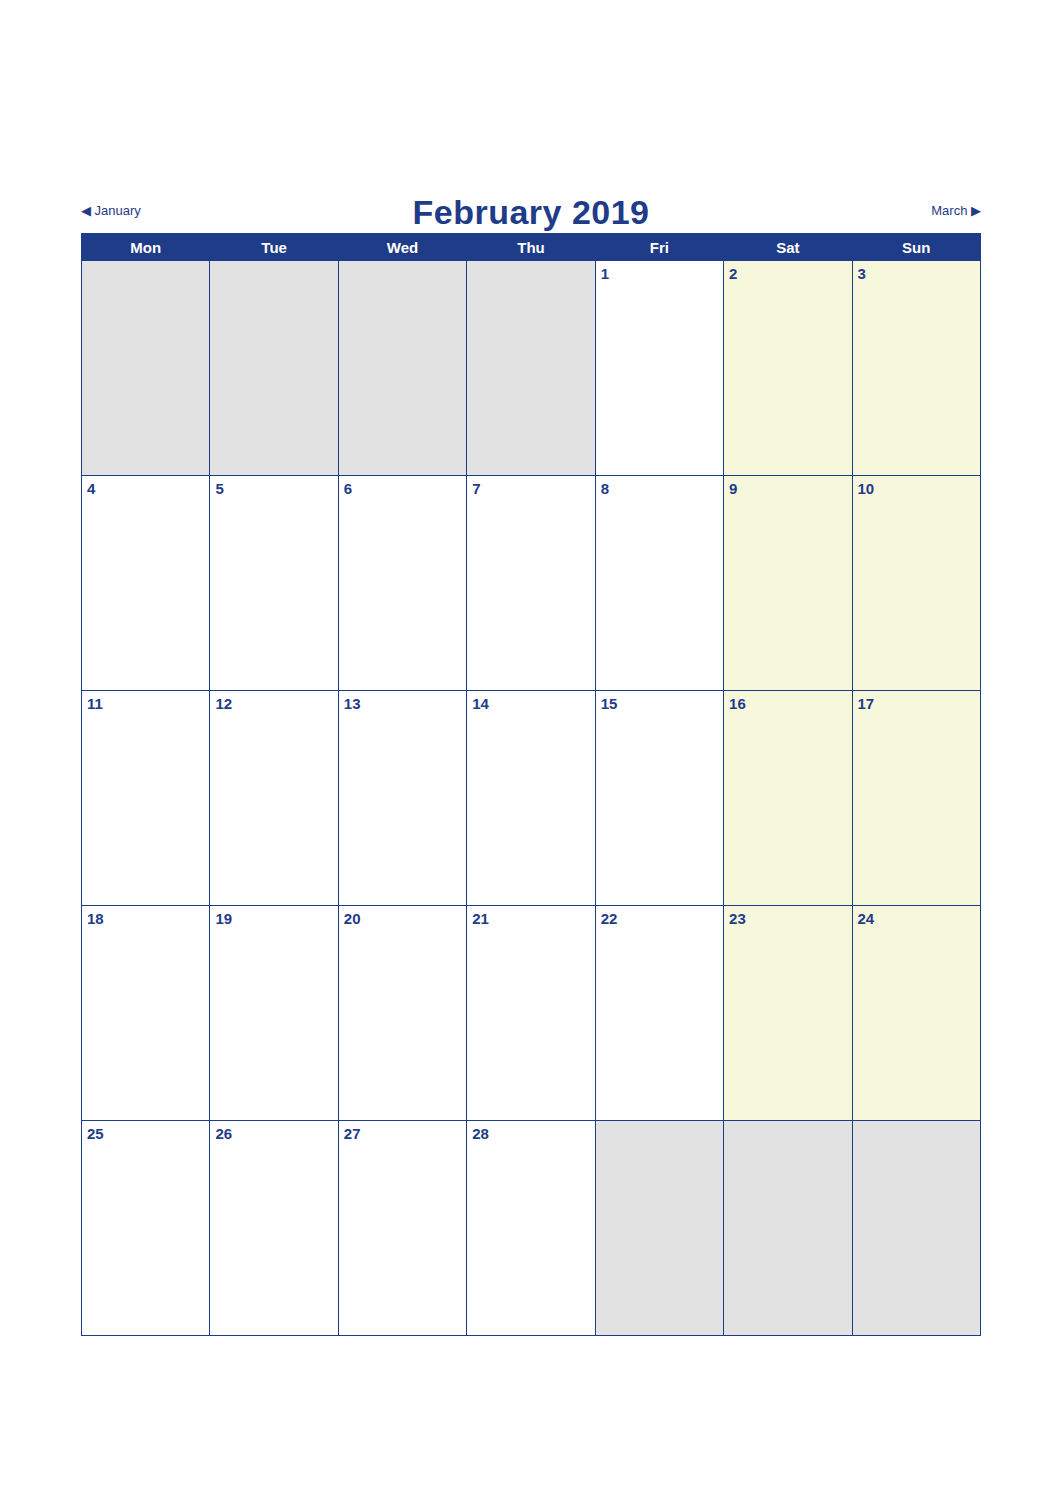◀ January
February 2019
March ▶
| Mon | Tue | Wed | Thu | Fri | Sat | Sun |
| --- | --- | --- | --- | --- | --- | --- |
| | | | | 1 | 2 | 3 |
| 4 | 5 | 6 | 7 | 8 | 9 | 10 |
| 11 | 12 | 13 | 14 | 15 | 16 | 17 |
| 18 | 19 | 20 | 21 | 22 | 23 | 24 |
| 25 | 26 | 27 | 28 | | | |